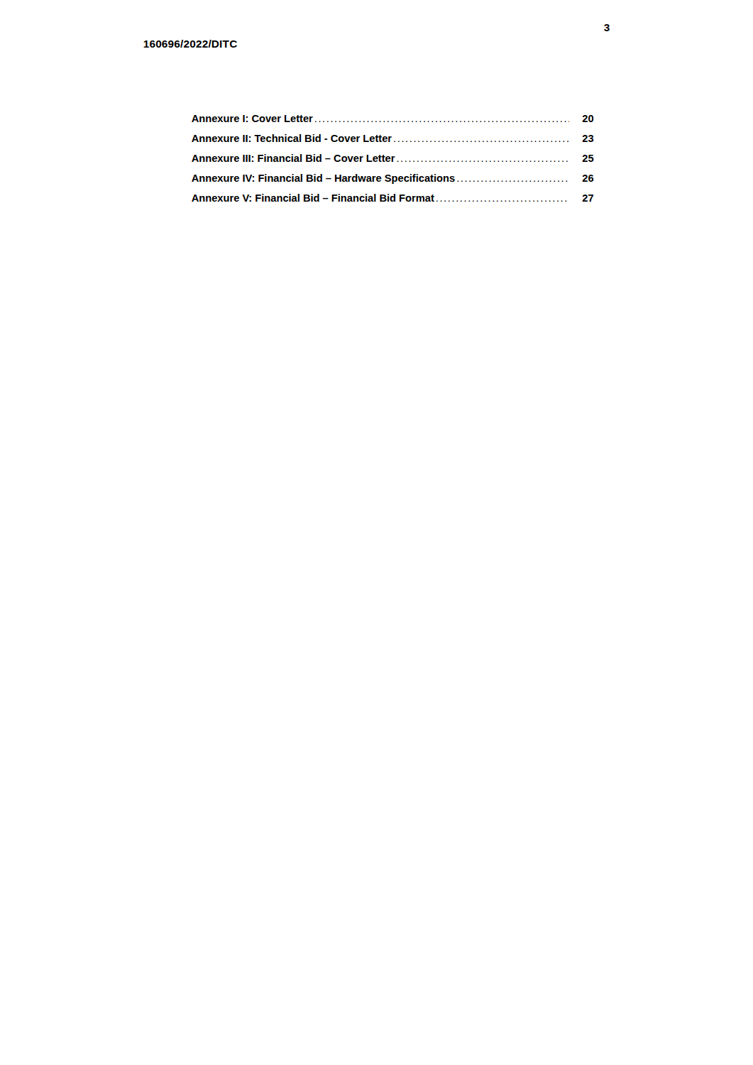3
160696/2022/DITC
Annexure I: Cover Letter ................................................................................................................... 20
Annexure II: Technical Bid - Cover Letter ........................................................................................... 23
Annexure III: Financial Bid – Cover Letter .......................................................................................... 25
Annexure IV: Financial Bid – Hardware Specifications ....................................................................... 26
Annexure V: Financial Bid – Financial Bid Format ............................................................................. 27